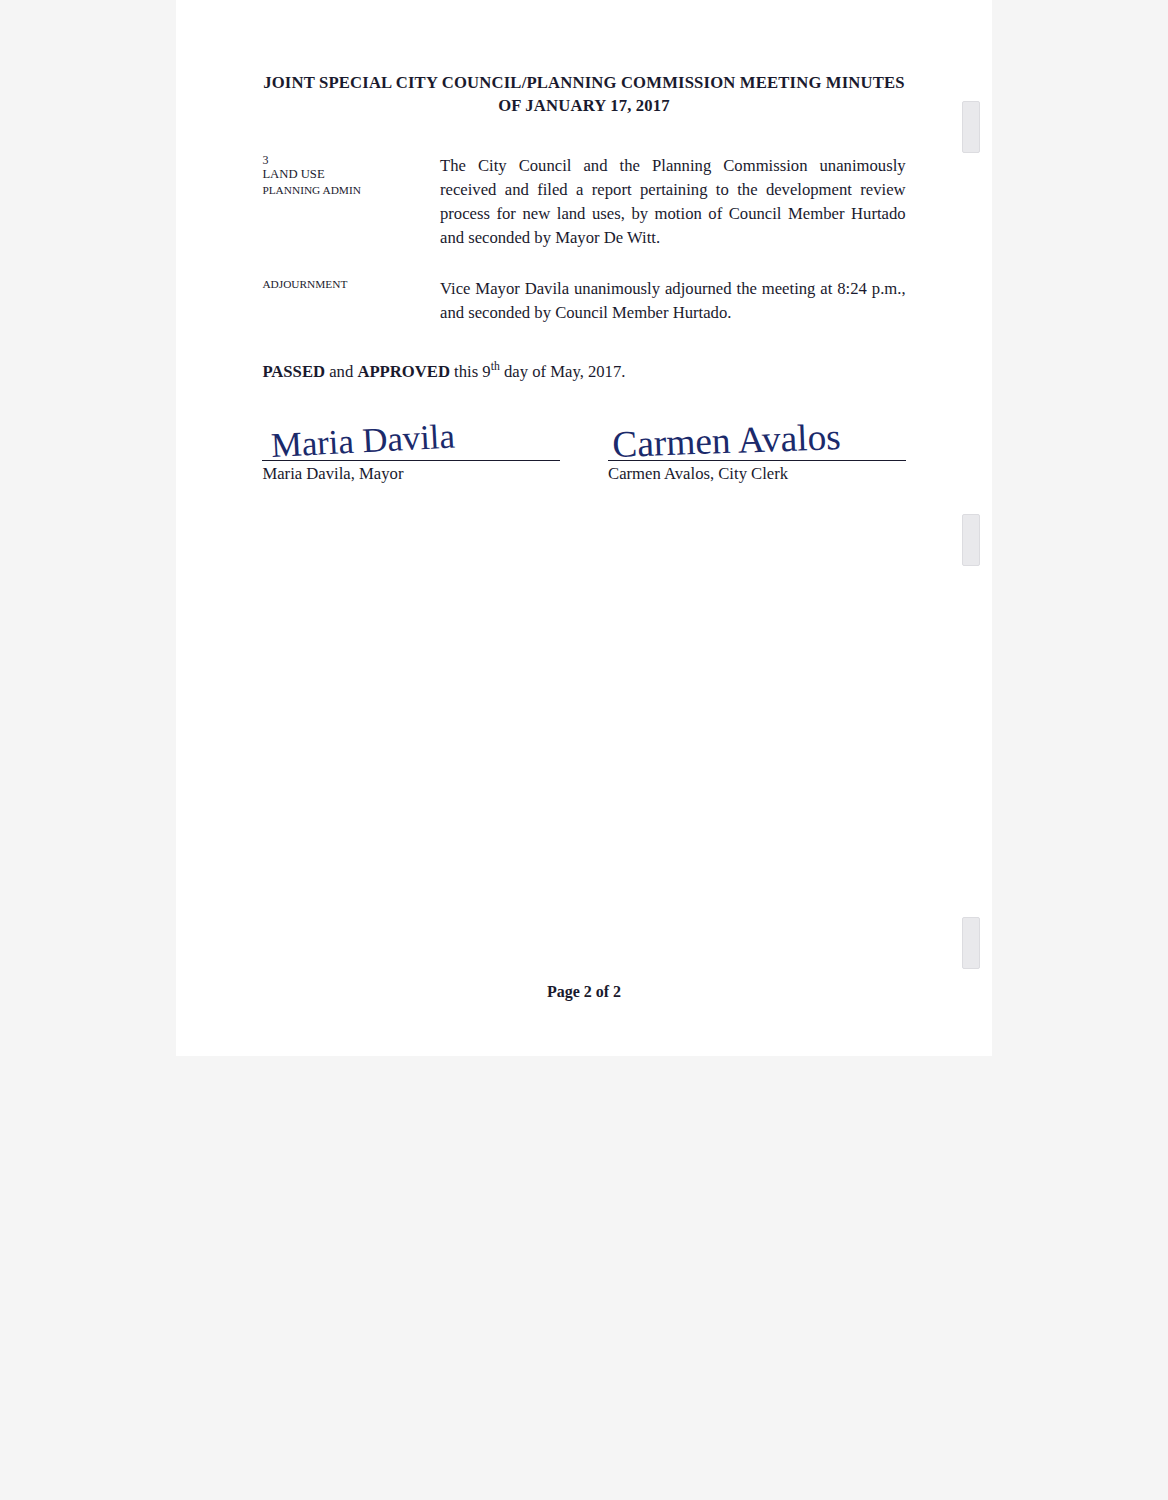JOINT SPECIAL CITY COUNCIL/PLANNING COMMISSION MEETING MINUTES
OF JANUARY 17, 2017
3
LAND USE
PLANNING ADMIN
The City Council and the Planning Commission unanimously received and filed a report pertaining to the development review process for new land uses, by motion of Council Member Hurtado and seconded by Mayor De Witt.
ADJOURNMENT
Vice Mayor Davila unanimously adjourned the meeting at 8:24 p.m., and seconded by Council Member Hurtado.
PASSED and APPROVED this 9th day of May, 2017.
Maria Davila
Maria Davila, Mayor
Carmen Avalos
Carmen Avalos, City Clerk
Page 2 of 2